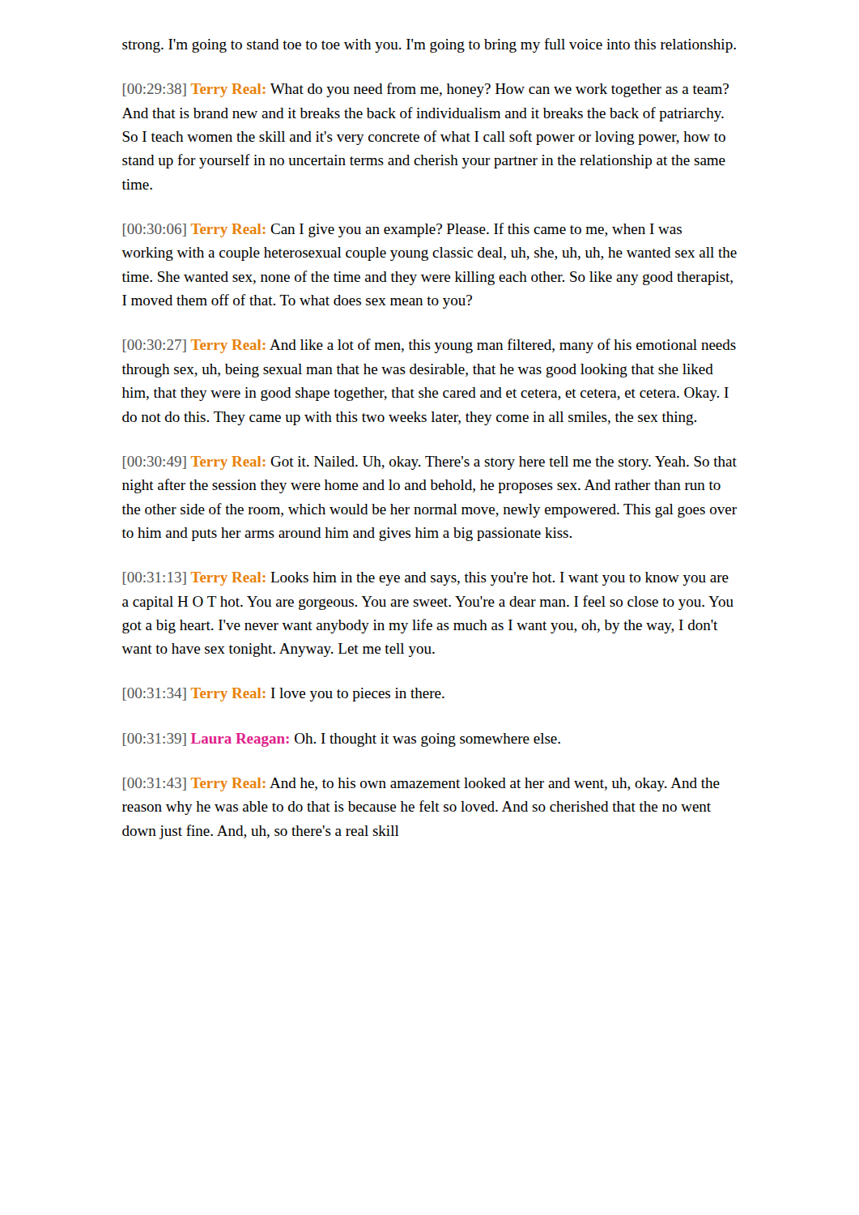strong. I'm going to stand toe to toe with you. I'm going to bring my full voice into this relationship.
[00:29:38] Terry Real: What do you need from me, honey? How can we work together as a team? And that is brand new and it breaks the back of individualism and it breaks the back of patriarchy. So I teach women the skill and it's very concrete of what I call soft power or loving power, how to stand up for yourself in no uncertain terms and cherish your partner in the relationship at the same time.
[00:30:06] Terry Real: Can I give you an example? Please. If this came to me, when I was working with a couple heterosexual couple young classic deal, uh, she, uh, uh, he wanted sex all the time. She wanted sex, none of the time and they were killing each other. So like any good therapist, I moved them off of that. To what does sex mean to you?
[00:30:27] Terry Real: And like a lot of men, this young man filtered, many of his emotional needs through sex, uh, being sexual man that he was desirable, that he was good looking that she liked him, that they were in good shape together, that she cared and et cetera, et cetera, et cetera. Okay. I do not do this. They came up with this two weeks later, they come in all smiles, the sex thing.
[00:30:49] Terry Real: Got it. Nailed. Uh, okay. There's a story here tell me the story. Yeah. So that night after the session they were home and lo and behold, he proposes sex. And rather than run to the other side of the room, which would be her normal move, newly empowered. This gal goes over to him and puts her arms around him and gives him a big passionate kiss.
[00:31:13] Terry Real: Looks him in the eye and says, this you're hot. I want you to know you are a capital H O T hot. You are gorgeous. You are sweet. You're a dear man. I feel so close to you. You got a big heart. I've never want anybody in my life as much as I want you, oh, by the way, I don't want to have sex tonight. Anyway. Let me tell you.
[00:31:34] Terry Real: I love you to pieces in there.
[00:31:39] Laura Reagan: Oh. I thought it was going somewhere else.
[00:31:43] Terry Real: And he, to his own amazement looked at her and went, uh, okay. And the reason why he was able to do that is because he felt so loved. And so cherished that the no went down just fine. And, uh, so there's a real skill